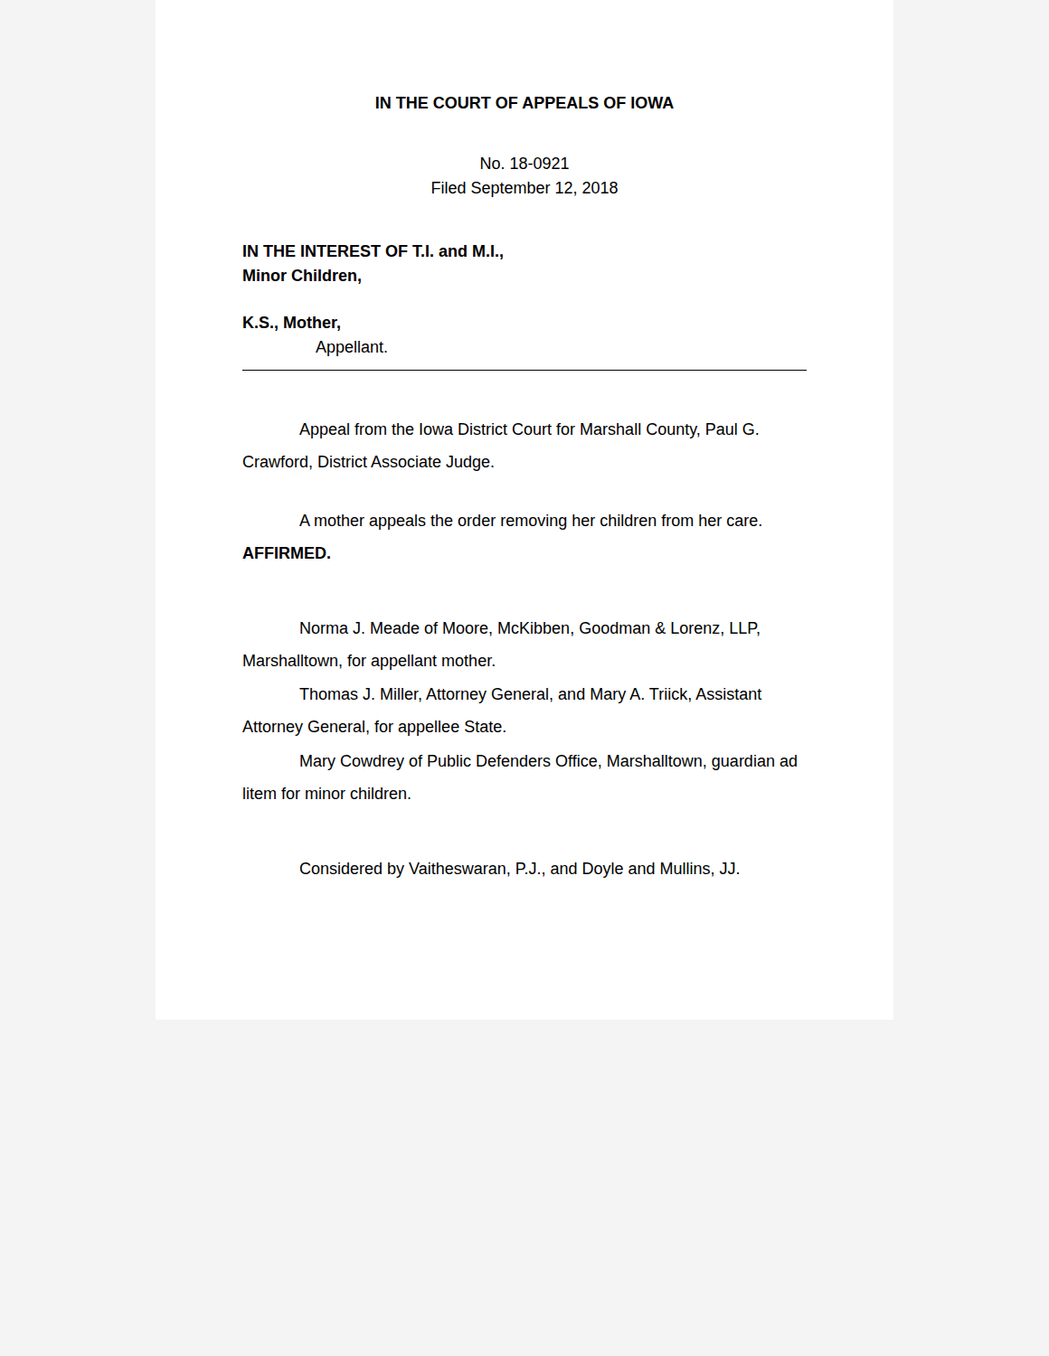IN THE COURT OF APPEALS OF IOWA
No. 18-0921
Filed September 12, 2018
IN THE INTEREST OF T.I. and M.I.,
Minor Children,
K.S., Mother,
Appellant.
Appeal from the Iowa District Court for Marshall County, Paul G. Crawford, District Associate Judge.
A mother appeals the order removing her children from her care. AFFIRMED.
Norma J. Meade of Moore, McKibben, Goodman & Lorenz, LLP, Marshalltown, for appellant mother.
Thomas J. Miller, Attorney General, and Mary A. Triick, Assistant Attorney General, for appellee State.
Mary Cowdrey of Public Defenders Office, Marshalltown, guardian ad litem for minor children.
Considered by Vaitheswaran, P.J., and Doyle and Mullins, JJ.